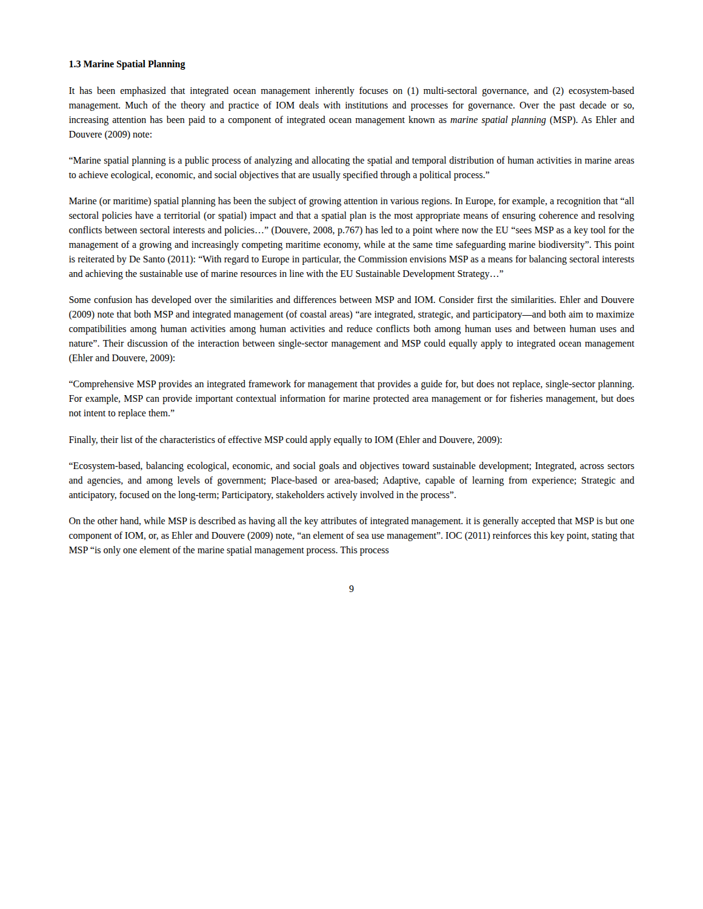1.3 Marine Spatial Planning
It has been emphasized that integrated ocean management inherently focuses on (1) multi-sectoral governance, and (2) ecosystem-based management. Much of the theory and practice of IOM deals with institutions and processes for governance. Over the past decade or so, increasing attention has been paid to a component of integrated ocean management known as marine spatial planning (MSP). As Ehler and Douvere (2009) note:
“Marine spatial planning is a public process of analyzing and allocating the spatial and temporal distribution of human activities in marine areas to achieve ecological, economic, and social objectives that are usually specified through a political process.”
Marine (or maritime) spatial planning has been the subject of growing attention in various regions. In Europe, for example, a recognition that “all sectoral policies have a territorial (or spatial) impact and that a spatial plan is the most appropriate means of ensuring coherence and resolving conflicts between sectoral interests and policies…” (Douvere, 2008, p.767) has led to a point where now the EU “sees MSP as a key tool for the management of a growing and increasingly competing maritime economy, while at the same time safeguarding marine biodiversity”. This point is reiterated by De Santo (2011): “With regard to Europe in particular, the Commission envisions MSP as a means for balancing sectoral interests and achieving the sustainable use of marine resources in line with the EU Sustainable Development Strategy…”
Some confusion has developed over the similarities and differences between MSP and IOM. Consider first the similarities. Ehler and Douvere (2009) note that both MSP and integrated management (of coastal areas) “are integrated, strategic, and participatory—and both aim to maximize compatibilities among human activities among human activities and reduce conflicts both among human uses and between human uses and nature”. Their discussion of the interaction between single-sector management and MSP could equally apply to integrated ocean management (Ehler and Douvere, 2009):
“Comprehensive MSP provides an integrated framework for management that provides a guide for, but does not replace, single-sector planning. For example, MSP can provide important contextual information for marine protected area management or for fisheries management, but does not intent to replace them.”
Finally, their list of the characteristics of effective MSP could apply equally to IOM (Ehler and Douvere, 2009):
“Ecosystem-based, balancing ecological, economic, and social goals and objectives toward sustainable development; Integrated, across sectors and agencies, and among levels of government; Place-based or area-based; Adaptive, capable of learning from experience; Strategic and anticipatory, focused on the long-term; Participatory, stakeholders actively involved in the process”.
On the other hand, while MSP is described as having all the key attributes of integrated management. it is generally accepted that MSP is but one component of IOM, or, as Ehler and Douvere (2009) note, “an element of sea use management”. IOC (2011) reinforces this key point, stating that MSP “is only one element of the marine spatial management process. This process
9